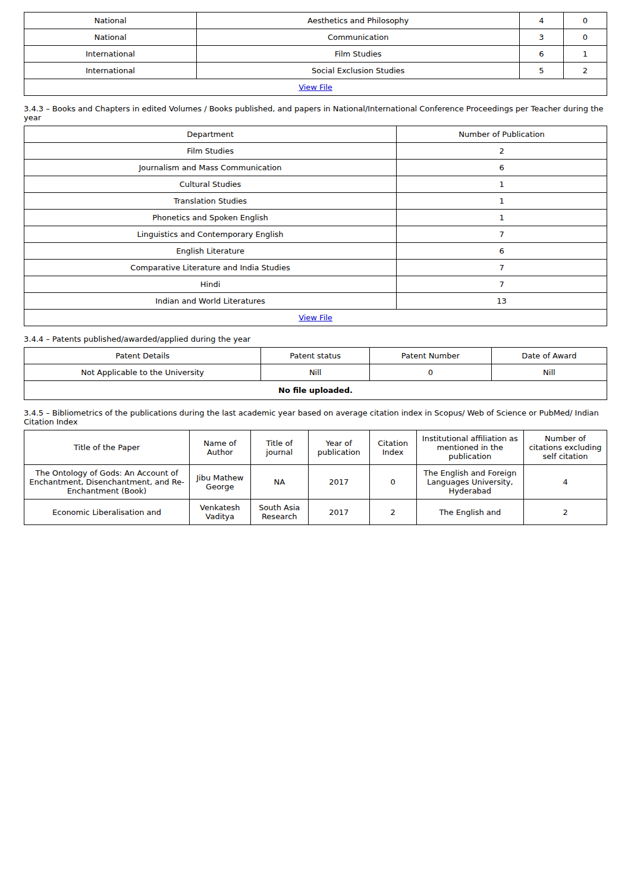| National | Aesthetics and Philosophy | 4 | 0 |
| National | Communication | 3 | 0 |
| International | Film Studies | 6 | 1 |
| International | Social Exclusion Studies | 5 | 2 |
| View File |
3.4.3 – Books and Chapters in edited Volumes / Books published, and papers in National/International Conference Proceedings per Teacher during the year
| Department | Number of Publication |
| Film Studies | 2 |
| Journalism and Mass Communication | 6 |
| Cultural Studies | 1 |
| Translation Studies | 1 |
| Phonetics and Spoken English | 1 |
| Linguistics and Contemporary English | 7 |
| English Literature | 6 |
| Comparative Literature and India Studies | 7 |
| Hindi | 7 |
| Indian and World Literatures | 13 |
| View File |
3.4.4 – Patents published/awarded/applied during the year
| Patent Details | Patent status | Patent Number | Date of Award |
| Not Applicable to the University | Nill | 0 | Nill |
| No file uploaded. |
3.4.5 – Bibliometrics of the publications during the last academic year based on average citation index in Scopus/ Web of Science or PubMed/ Indian Citation Index
| Title of the Paper | Name of Author | Title of journal | Year of publication | Citation Index | Institutional affiliation as mentioned in the publication | Number of citations excluding self citation |
| The Ontology of Gods: An Account of Enchantment, Disenchantment, and Re-Enchantment (Book) | Jibu Mathew George | NA | 2017 | 0 | The English and Foreign Languages University, Hyderabad | 4 |
| Economic Liberalisation and | Venkatesh Vaditya | South Asia Research | 2017 | 2 | The English and | 2 |